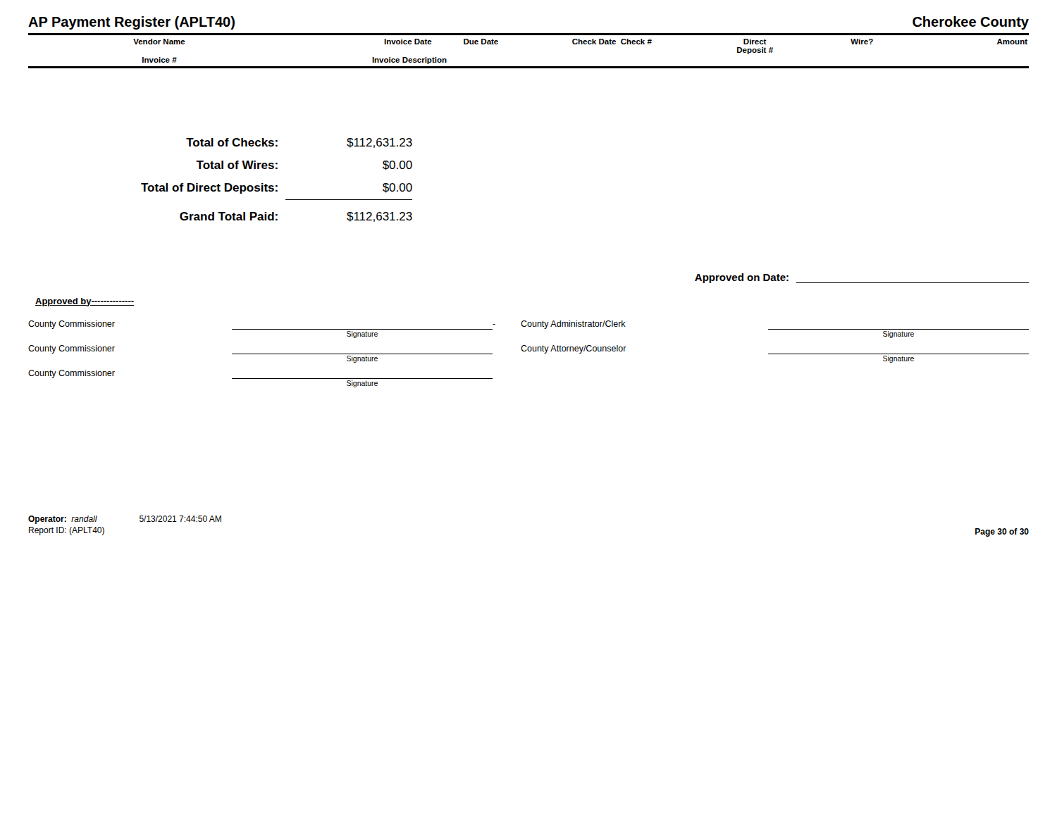AP Payment Register (APLT40)
Cherokee County
| Vendor Name | Invoice Date | Due Date | Check Date Check # | Direct Deposit # | Wire? | Amount |
| Invoice # | Invoice Description | | | | |
| Total of Checks: | $112,631.23 |
| Total of Wires: | $0.00 |
| Total of Direct Deposits: | $0.00 |
| Grand Total Paid: | $112,631.23 |
Approved on Date:
Approved by--------------
| County Commissioner | | - | County Administrator/Clerk | |
| | Signature | | | Signature |
| County Commissioner | | | County Attorney/Counselor | |
| | Signature | | | Signature |
| County Commissioner | | | | |
| | Signature | | | |
Operator: randall 5/13/2021 7:44:50 AM
Report ID: (APLT40)
Page 30 of 30